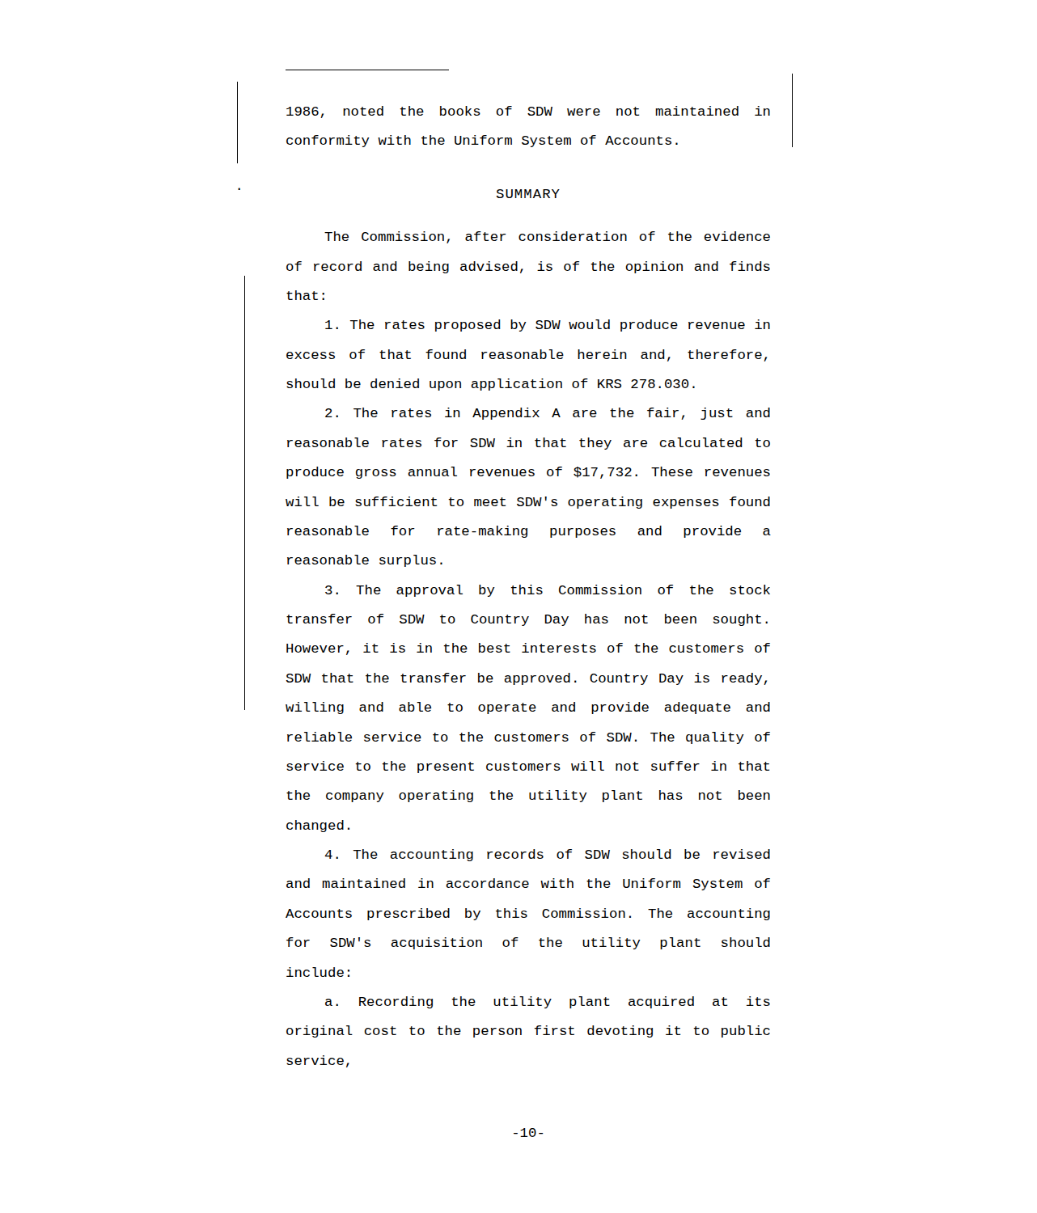·
1986, noted the books of SDW were not maintained in conformity with the Uniform System of Accounts.
SUMMARY
The Commission, after consideration of the evidence of record and being advised, is of the opinion and finds that:
1. The rates proposed by SDW would produce revenue in excess of that found reasonable herein and, therefore, should be denied upon application of KRS 278.030.
2. The rates in Appendix A are the fair, just and reasonable rates for SDW in that they are calculated to produce gross annual revenues of $17,732. These revenues will be sufficient to meet SDW's operating expenses found reasonable for rate-making purposes and provide a reasonable surplus.
3. The approval by this Commission of the stock transfer of SDW to Country Day has not been sought. However, it is in the best interests of the customers of SDW that the transfer be approved. Country Day is ready, willing and able to operate and provide adequate and reliable service to the customers of SDW. The quality of service to the present customers will not suffer in that the company operating the utility plant has not been changed.
4. The accounting records of SDW should be revised and maintained in accordance with the Uniform System of Accounts prescribed by this Commission. The accounting for SDW's acquisition of the utility plant should include:
a. Recording the utility plant acquired at its original cost to the person first devoting it to public service,
-10-